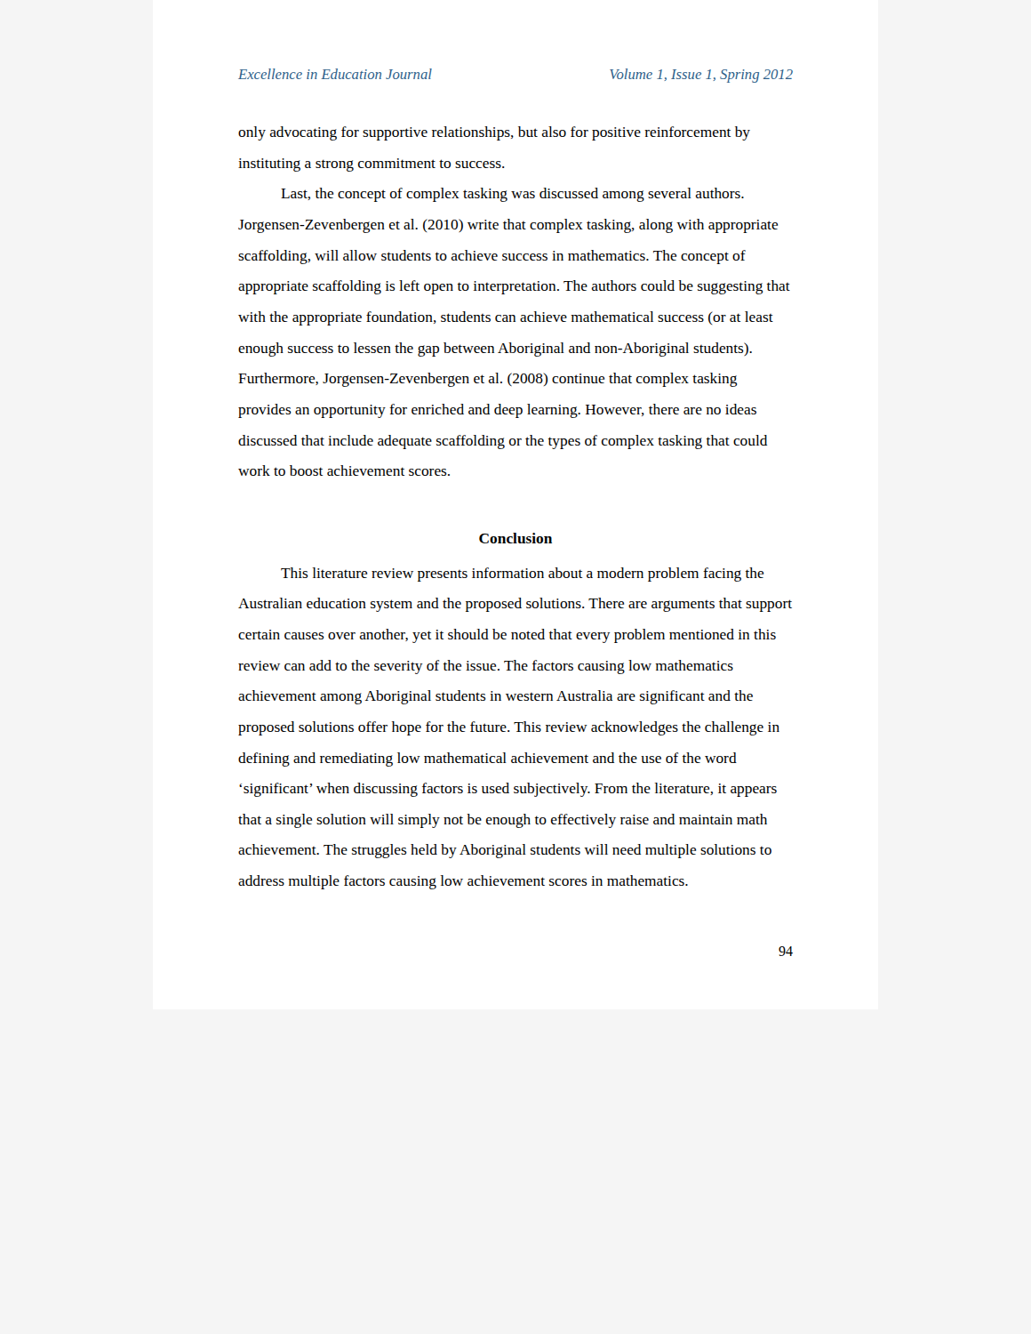Excellence in Education Journal Volume 1, Issue 1, Spring 2012
only advocating for supportive relationships, but also for positive reinforcement by instituting a strong commitment to success.
Last, the concept of complex tasking was discussed among several authors. Jorgensen-Zevenbergen et al. (2010) write that complex tasking, along with appropriate scaffolding, will allow students to achieve success in mathematics. The concept of appropriate scaffolding is left open to interpretation. The authors could be suggesting that with the appropriate foundation, students can achieve mathematical success (or at least enough success to lessen the gap between Aboriginal and non-Aboriginal students). Furthermore, Jorgensen-Zevenbergen et al. (2008) continue that complex tasking provides an opportunity for enriched and deep learning. However, there are no ideas discussed that include adequate scaffolding or the types of complex tasking that could work to boost achievement scores.
Conclusion
This literature review presents information about a modern problem facing the Australian education system and the proposed solutions. There are arguments that support certain causes over another, yet it should be noted that every problem mentioned in this review can add to the severity of the issue. The factors causing low mathematics achievement among Aboriginal students in western Australia are significant and the proposed solutions offer hope for the future. This review acknowledges the challenge in defining and remediating low mathematical achievement and the use of the word ‘significant’ when discussing factors is used subjectively. From the literature, it appears that a single solution will simply not be enough to effectively raise and maintain math achievement. The struggles held by Aboriginal students will need multiple solutions to address multiple factors causing low achievement scores in mathematics.
94